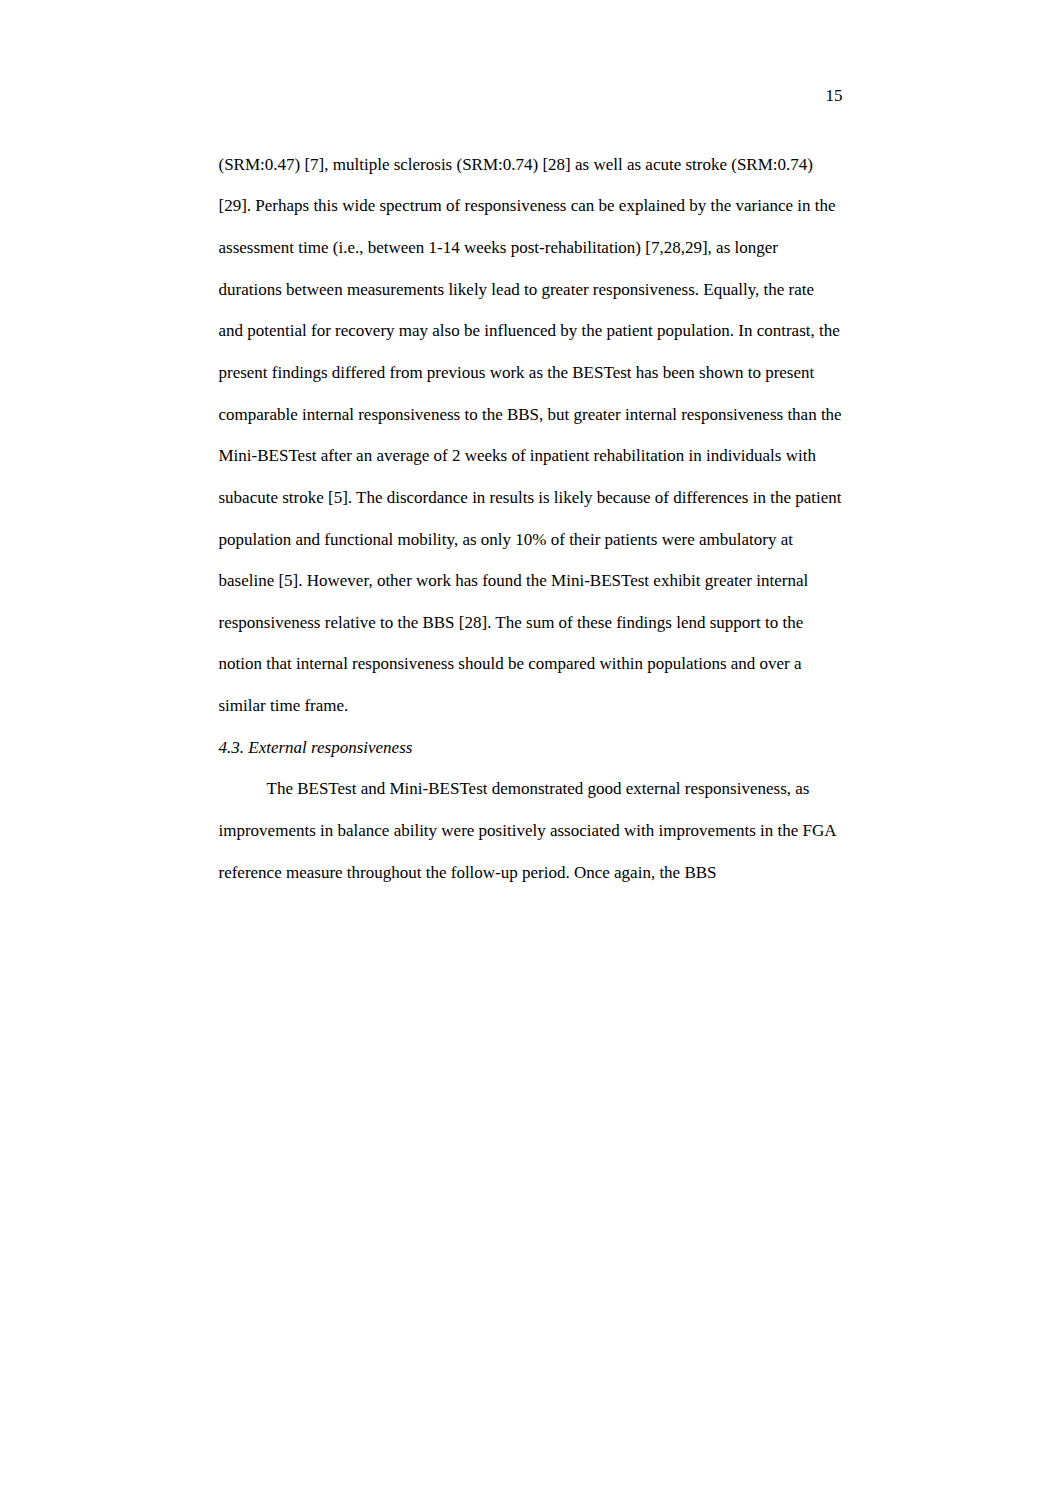15
(SRM:0.47) [7], multiple sclerosis (SRM:0.74) [28] as well as acute stroke (SRM:0.74) [29]. Perhaps this wide spectrum of responsiveness can be explained by the variance in the assessment time (i.e., between 1-14 weeks post-rehabilitation) [7,28,29], as longer durations between measurements likely lead to greater responsiveness. Equally, the rate and potential for recovery may also be influenced by the patient population. In contrast, the present findings differed from previous work as the BESTest has been shown to present comparable internal responsiveness to the BBS, but greater internal responsiveness than the Mini-BESTest after an average of 2 weeks of inpatient rehabilitation in individuals with subacute stroke [5]. The discordance in results is likely because of differences in the patient population and functional mobility, as only 10% of their patients were ambulatory at baseline [5]. However, other work has found the Mini-BESTest exhibit greater internal responsiveness relative to the BBS [28]. The sum of these findings lend support to the notion that internal responsiveness should be compared within populations and over a similar time frame.
4.3. External responsiveness
The BESTest and Mini-BESTest demonstrated good external responsiveness, as improvements in balance ability were positively associated with improvements in the FGA reference measure throughout the follow-up period. Once again, the BBS